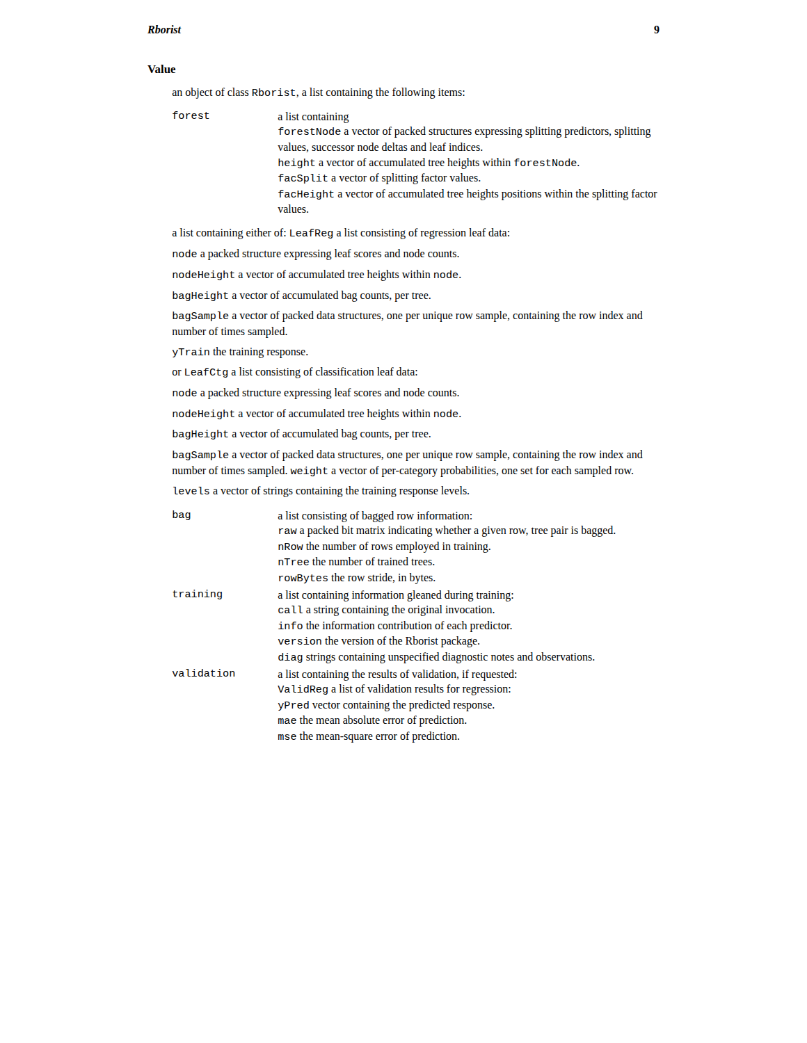Rborist 9
Value
an object of class Rborist, a list containing the following items:
forest
a list containing
forestNode a vector of packed structures expressing splitting predictors, splitting values, successor node deltas and leaf indices.
height a vector of accumulated tree heights within forestNode.
facSplit a vector of splitting factor values.
facHeight a vector of accumulated tree heights positions within the splitting factor values.
a list containing either of: LeafReg a list consisting of regression leaf data:
node a packed structure expressing leaf scores and node counts.
nodeHeight a vector of accumulated tree heights within node.
bagHeight a vector of accumulated bag counts, per tree.
bagSample a vector of packed data structures, one per unique row sample, containing the row index and number of times sampled.
yTrain the training response.
or LeafCtg a list consisting of classification leaf data:
node a packed structure expressing leaf scores and node counts.
nodeHeight a vector of accumulated tree heights within node.
bagHeight a vector of accumulated bag counts, per tree.
bagSample a vector of packed data structures, one per unique row sample, containing the row index and number of times sampled. weight a vector of per-category probabilities, one set for each sampled row.
levels a vector of strings containing the training response levels.
bag
a list consisting of bagged row information:
raw a packed bit matrix indicating whether a given row, tree pair is bagged.
nRow the number of rows employed in training.
nTree the number of trained trees.
rowBytes the row stride, in bytes.
training
a list containing information gleaned during training:
call a string containing the original invocation.
info the information contribution of each predictor.
version the version of the Rborist package.
diag strings containing unspecified diagnostic notes and observations.
validation
a list containing the results of validation, if requested:
ValidReg a list of validation results for regression:
yPred vector containing the predicted response.
mae the mean absolute error of prediction.
mse the mean-square error of prediction.